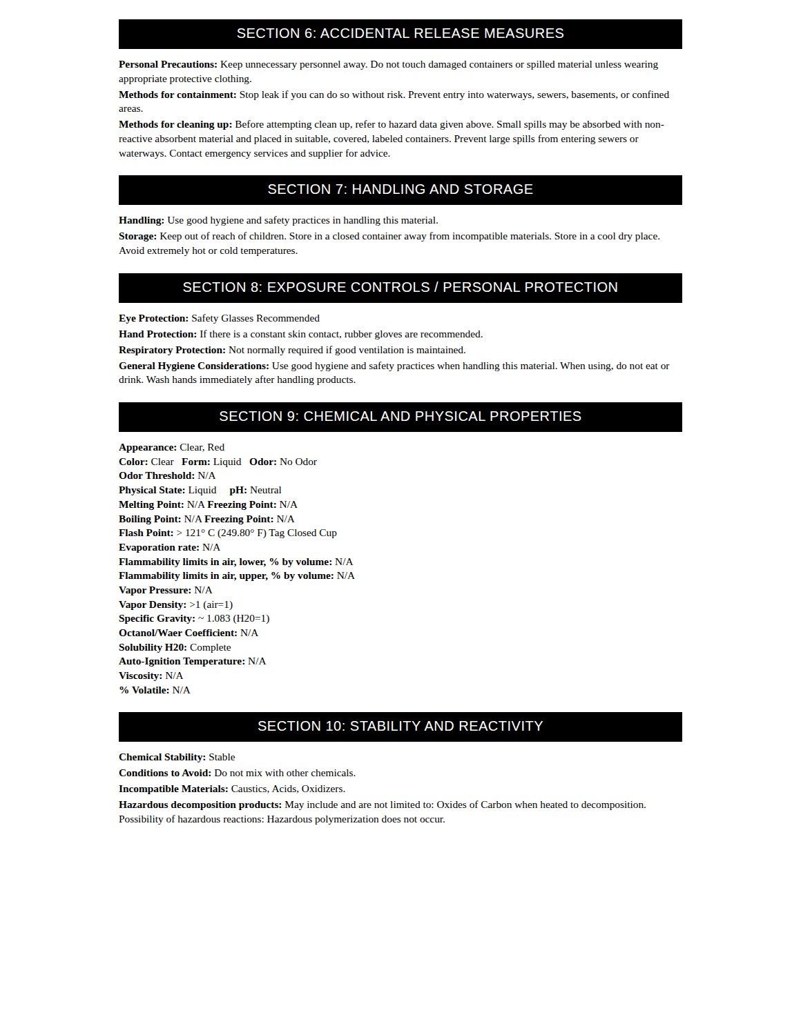SECTION 6: ACCIDENTAL RELEASE MEASURES
Personal Precautions: Keep unnecessary personnel away. Do not touch damaged containers or spilled material unless wearing appropriate protective clothing.
Methods for containment: Stop leak if you can do so without risk. Prevent entry into waterways, sewers, basements, or confined areas.
Methods for cleaning up: Before attempting clean up, refer to hazard data given above. Small spills may be absorbed with non-reactive absorbent material and placed in suitable, covered, labeled containers. Prevent large spills from entering sewers or waterways. Contact emergency services and supplier for advice.
SECTION 7: HANDLING AND STORAGE
Handling: Use good hygiene and safety practices in handling this material.
Storage: Keep out of reach of children. Store in a closed container away from incompatible materials. Store in a cool dry place. Avoid extremely hot or cold temperatures.
SECTION 8: EXPOSURE CONTROLS / PERSONAL PROTECTION
Eye Protection: Safety Glasses Recommended
Hand Protection: If there is a constant skin contact, rubber gloves are recommended.
Respiratory Protection: Not normally required if good ventilation is maintained.
General Hygiene Considerations: Use good hygiene and safety practices when handling this material. When using, do not eat or drink. Wash hands immediately after handling products.
SECTION 9: CHEMICAL AND PHYSICAL PROPERTIES
Appearance: Clear, Red
Color: Clear Form: Liquid Odor: No Odor
Odor Threshold: N/A
Physical State: Liquid pH: Neutral
Melting Point: N/A Freezing Point: N/A
Boiling Point: N/A Freezing Point: N/A
Flash Point: > 121° C (249.80° F) Tag Closed Cup
Evaporation rate: N/A
Flammability limits in air, lower, % by volume: N/A
Flammability limits in air, upper, % by volume: N/A
Vapor Pressure: N/A
Vapor Density: >1 (air=1)
Specific Gravity: ~ 1.083 (H20=1)
Octanol/Waer Coefficient: N/A
Solubility H20: Complete
Auto-Ignition Temperature: N/A
Viscosity: N/A
% Volatile: N/A
SECTION 10: STABILITY AND REACTIVITY
Chemical Stability: Stable
Conditions to Avoid: Do not mix with other chemicals.
Incompatible Materials: Caustics, Acids, Oxidizers.
Hazardous decomposition products: May include and are not limited to: Oxides of Carbon when heated to decomposition. Possibility of hazardous reactions: Hazardous polymerization does not occur.